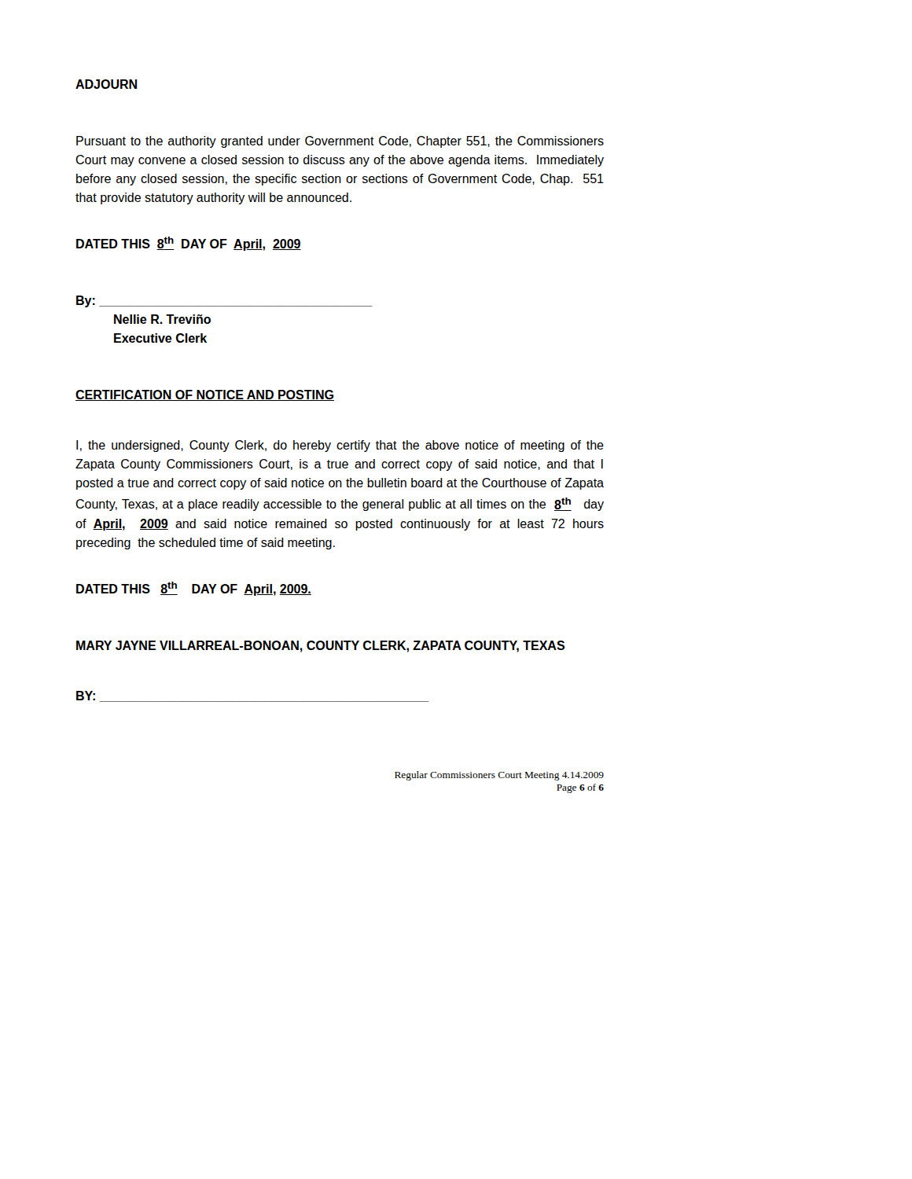ADJOURN
Pursuant to the authority granted under Government Code, Chapter 551, the Commissioners Court may convene a closed session to discuss any of the above agenda items. Immediately before any closed session, the specific section or sections of Government Code, Chap. 551 that provide statutory authority will be announced.
DATED THIS 8th DAY OF April, 2009
By: _______________________________________
Nellie R. Treviño
Executive Clerk
CERTIFICATION OF NOTICE AND POSTING
I, the undersigned, County Clerk, do hereby certify that the above notice of meeting of the Zapata County Commissioners Court, is a true and correct copy of said notice, and that I posted a true and correct copy of said notice on the bulletin board at the Courthouse of Zapata County, Texas, at a place readily accessible to the general public at all times on the 8th day of April, 2009 and said notice remained so posted continuously for at least 72 hours preceding the scheduled time of said meeting.
DATED THIS 8th DAY OF April, 2009.
MARY JAYNE VILLARREAL-BONOAN, COUNTY CLERK, ZAPATA COUNTY, TEXAS
BY: _______________________________________________
Regular Commissioners Court Meeting 4.14.2009
Page 6 of 6